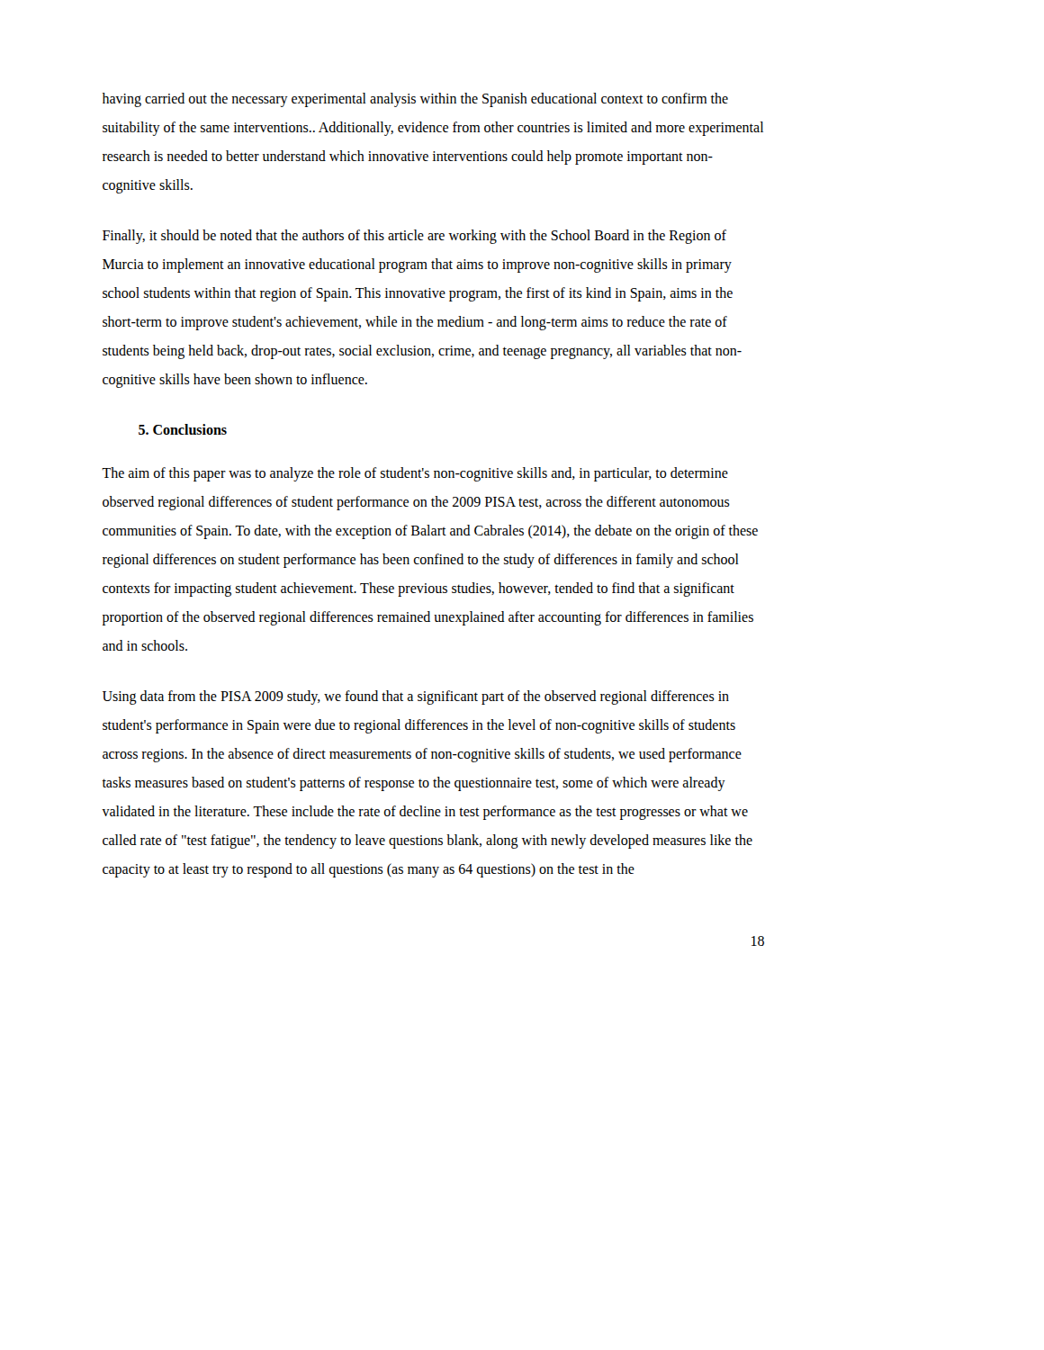having carried out the necessary experimental analysis within the Spanish educational context to confirm the suitability of the same interventions.. Additionally, evidence from other countries is limited and more experimental research is needed to better understand which innovative interventions could help promote important non-cognitive skills.
Finally, it should be noted that the authors of this article are working with the School Board in the Region of Murcia to implement an innovative educational program that aims to improve non-cognitive skills in primary school students within that region of Spain. This innovative program, the first of its kind in Spain, aims in the short-term to improve student's achievement, while in the medium - and long-term aims to reduce the rate of students being held back, drop-out rates, social exclusion, crime, and teenage pregnancy, all variables that non-cognitive skills have been shown to influence.
5. Conclusions
The aim of this paper was to analyze the role of student's non-cognitive skills and, in particular, to determine observed regional differences of student performance on the 2009 PISA test, across the different autonomous communities of Spain. To date, with the exception of Balart and Cabrales (2014), the debate on the origin of these regional differences on student performance has been confined to the study of differences in family and school contexts for impacting student achievement. These previous studies, however, tended to find that a significant proportion of the observed regional differences remained unexplained after accounting for differences in families and in schools.
Using data from the PISA 2009 study, we found that a significant part of the observed regional differences in student's performance in Spain were due to regional differences in the level of non-cognitive skills of students across regions. In the absence of direct measurements of non-cognitive skills of students, we used performance tasks measures based on student's patterns of response to the questionnaire test, some of which were already validated in the literature. These include the rate of decline in test performance as the test progresses or what we called rate of "test fatigue", the tendency to leave questions blank, along with newly developed measures like the capacity to at least try to respond to all questions (as many as 64 questions) on the test in the
18